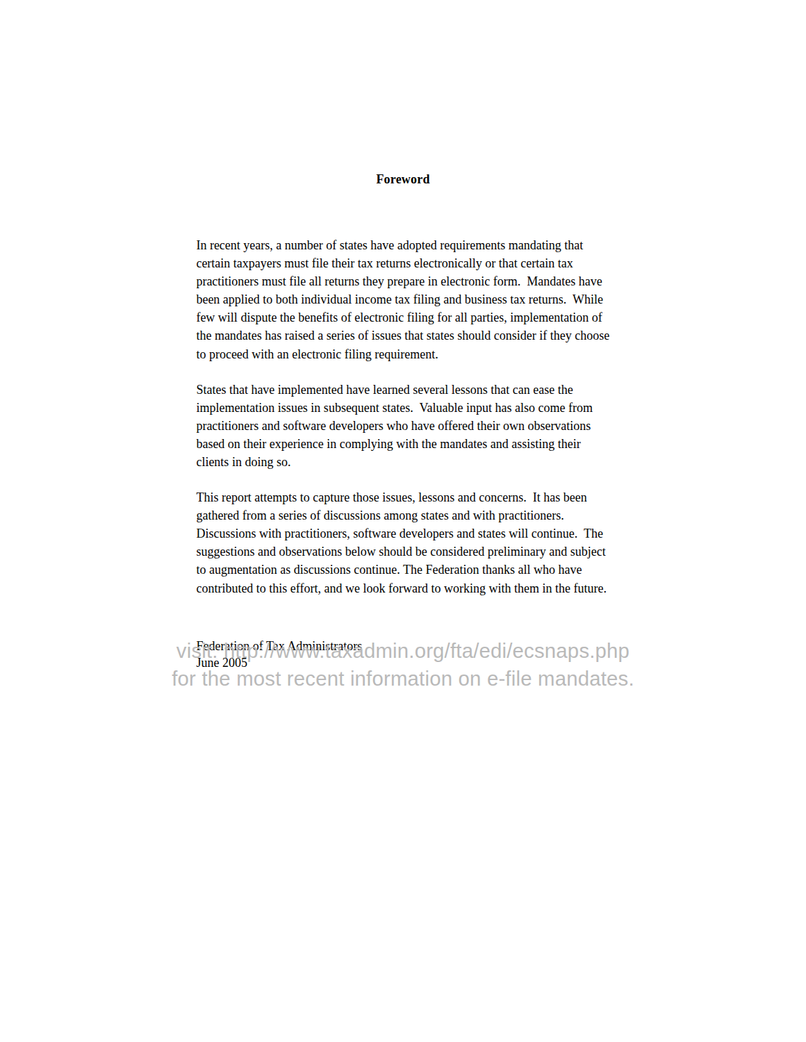Foreword
In recent years, a number of states have adopted requirements mandating that certain taxpayers must file their tax returns electronically or that certain tax practitioners must file all returns they prepare in electronic form. Mandates have been applied to both individual income tax filing and business tax returns. While few will dispute the benefits of electronic filing for all parties, implementation of the mandates has raised a series of issues that states should consider if they choose to proceed with an electronic filing requirement.
States that have implemented have learned several lessons that can ease the implementation issues in subsequent states. Valuable input has also come from practitioners and software developers who have offered their own observations based on their experience in complying with the mandates and assisting their clients in doing so.
This report attempts to capture those issues, lessons and concerns. It has been gathered from a series of discussions among states and with practitioners. Discussions with practitioners, software developers and states will continue. The suggestions and observations below should be considered preliminary and subject to augmentation as discussions continue. The Federation thanks all who have contributed to this effort, and we look forward to working with them in the future.
Federation of Tax Administrators
June 2005
visit: http://www.taxadmin.org/fta/edi/ecsnaps.php for the most recent information on e-file mandates.